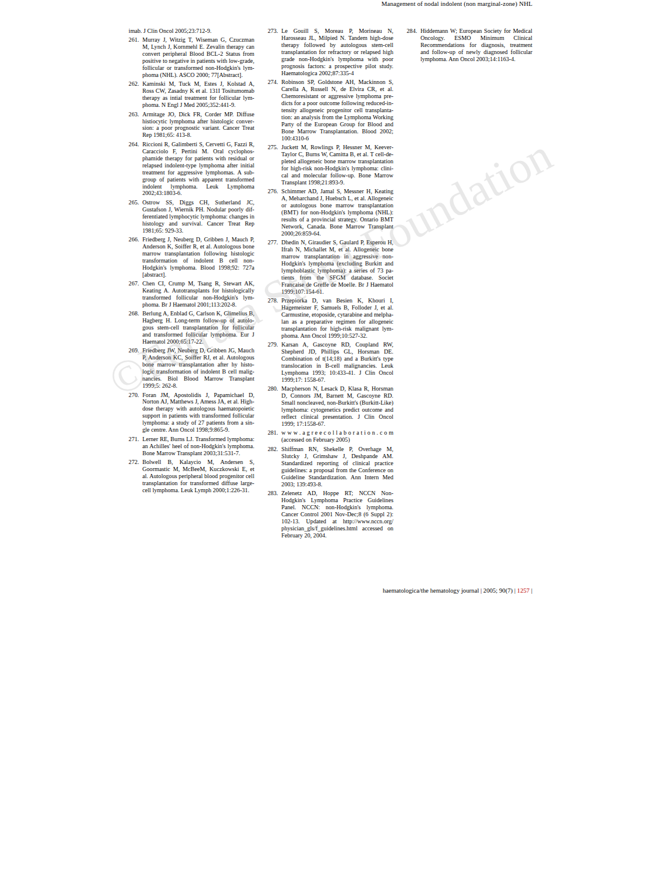Management of nodal indolent (non marginal-zone) NHL
©Ferrata Storti Foundation
imab. J Clin Oncol 2005;23:712-9.
261. Murray J, Witzig T, Wiseman G, Czuczman M, Lynch J, Kornmehl E. Zevalin therapy can convert peripheral Blood BCL-2 Status from positive to negative in patients with low-grade, follicular or transformed non-Hodgkin's lymphoma (NHL). ASCO 2000; 77[Abstract].
262. Kaminski M, Tuck M, Estes J, Kolstad A, Ross CW, Zasadny K et al. 131I Tositumomab therapy as intial treatment for follicular lymphoma. N Engl J Med 2005;352:441-9.
263. Armitage JO, Dick FR, Corder MP. Diffuse histiocytic lymphoma after histologic conversion: a poor prognostic variant. Cancer Treat Rep 1981;65: 413-8.
264. Riccioni R, Galimberti S, Cervetti G, Fazzi R, Caracciolo F, Pertini M. Oral cyclophosphamide therapy for patients with residual or relapsed indolent-type lymphoma after initial treatment for aggressive lymphomas. A sub-group of patients with apparent transformed indolent lymphoma. Leuk Lymphoma 2002;43:1803-6.
265. Ostrow SS, Diggs CH, Sutherland JC, Gustafson J, Wiernik PH. Nodular poorly differentiated lymphocytic lymphoma: changes in histology and survival. Cancer Treat Rep 1981;65: 929-33.
266. Friedberg J, Neuberg D, Gribben J, Mauch P, Anderson K, Soiffer R, et al. Autologous bone marrow transplantation following histologic transformation of indolent B cell non-Hodgkin's lymphoma. Blood 1998;92: 727a [abstract].
267. Chen CI, Crump M, Tsang R, Stewart AK, Keating A. Autotransplants for histologically transformed follicular non-Hodgkin's lymphoma. Br J Haematol 2001;113:202-8.
268. Berlung A, Enblad G, Carlson K, Glimelius B, Hagberg H. Long-term follow-up of autologous stem-cell transplantation for follicular and transformed follicular lymphoma. Eur J Haematol 2000;65:17-22.
269. Friedberg JW, Neuberg D, Gribben JG, Mauch P, Anderson KC, Soiffer RJ, et al. Autologous bone marrow transplantation after hy histologic transformation of indolent B cell malignancies. Biol Blood Marrow Transplant 1999;5: 262-8.
270. Foran JM, Apostolidis J, Papamichael D, Norton AJ, Matthews J, Amess JA, et al. High-dose therapy with autologous haematopoietic support in patients with transformed follicular lymphoma: a study of 27 patients from a single centre. Ann Oncol 1998;9:865-9.
271. Lerner RE, Burns LJ. Transformed lymphoma: an Achilles' heel of non-Hodgkin's lymphoma. Bone Marrow Transplant 2003;31:531-7.
272. Bolwell B, Kalaycio M, Andersen S, Goormastic M, McBeeM, Kuczkowski E, et al. Autologous peripheral blood progenitor cell transplantation for transformed diffuse large-cell lymphoma. Leuk Lymph 2000;1:226-31.
273. Le Gouill S, Moreau P, Morineau N, Harosseau JL, Milpied N. Tandem high-dose therapy followed by autologous stem-cell transplantation for refractory or relapsed high grade non-Hodgkin's lymphoma with poor prognosis factors: a prospective pilot study. Haematologica 2002;87:335-4
274. Robinson SP, Goldstone AH, Mackinnon S, Carella A, Russell N, de Elvira CR, et al. Chemoresistant or aggressive lymphoma predicts for a poor outcome following reduced-intensity allogeneic progenitor cell transplantation: an analysis from the Lymphoma Working Party of the European Group for Blood and Bone Marrow Transplantation. Blood 2002; 100:4310-6
275. Juckett M, Rowlings P, Hessner M, Keever-Taylor C, Burns W, Camitta B, et al. T cell-depleted allogeneic bone marrow transplantation for high-risk non-Hodgkin's lymphoma: clinical and molecular follow-up. Bone Marrow Transplant 1998;21:893-9.
276. Schimmer AD, Jamal S, Messner H, Keating A, Meharchand J, Huebsch L, et al. Allogeneic or autologous bone marrow transplantation (BMT) for non-Hodgkin's lymphoma (NHL): results of a provincial strategy. Ontario BMT Network, Canada. Bone Marrow Transplant 2000;26:859-64.
277. Dhedin N, Giraudier S, Gaulard P, Esperou H, Ifrah N, Michallet M, et al. Allogeneic bone marrow transplantation in aggressive non-Hodgkin's lymphoma (excluding Burkitt and lymphoblastic lymphoma): a series of 73 patients from the SFGM database. Societ Francaise de Greffe de Moelle. Br J Haematol 1999;107:154-61.
278. Przepiorka D, van Besien K, Khouri I, Hagemeister F, Samuels B, Folloder J, et al. Carmustine, etoposide, cytarabine and melphalan as a preparative regimen for allogeneic transplantation for high-risk malignant lymphoma. Ann Oncol 1999;10:527-32.
279. Karsan A, Gascoyne RD, Coupland RW, Shepherd JD, Phillips GL, Horsman DE. Combination of t(14;18) and a Burkitt's type translocation in B-cell malignancies. Leuk Lymphoma 1993; 10:433-41. J Clin Oncol 1999;17: 1558-67.
280. Macpherson N, Lesack D, Klasa R, Horsman D, Connors JM, Barnett M, Gascoyne RD. Small noncleaved, non-Burkitt's (Burkitt-Like) lymphoma: cytogenetics predict outcome and reflect clinical presentation. J Clin Oncol 1999; 17:1558-67.
281. w w w . a g r e e c o l l a b o r a t i o n . c o m (accessed on February 2005)
282. Shiffman RN, Shekelle P, Overhage M, Slutcky J, Grimshaw J, Deshpande AM. Standardized reporting of clinical practice guidelines: a proposal from the Conference on Guideline Standardization. Ann Intern Med 2003; 139:493-8.
283. Zelenetz AD, Hoppe RT; NCCN Non-Hodgkin's Lymphoma Practice Guidelines Panel. NCCN: non-Hodgkin's lymphoma. Cancer Control 2001 Nov-Dec;8 (6 Suppl 2): 102-13. Updated at http://www.nccn.org/ physician_gls/f_guidelines.html accessed on February 20, 2004.
284. Hiddemann W; European Society for Medical Oncology. ESMO Minimum Clinical Recommendations for diagnosis, treatment and follow-up of newly diagnosed follicular lymphoma. Ann Oncol 2003;14:1163-4.
haematologica/the hematology journal | 2005; 90(7) | 1257 |